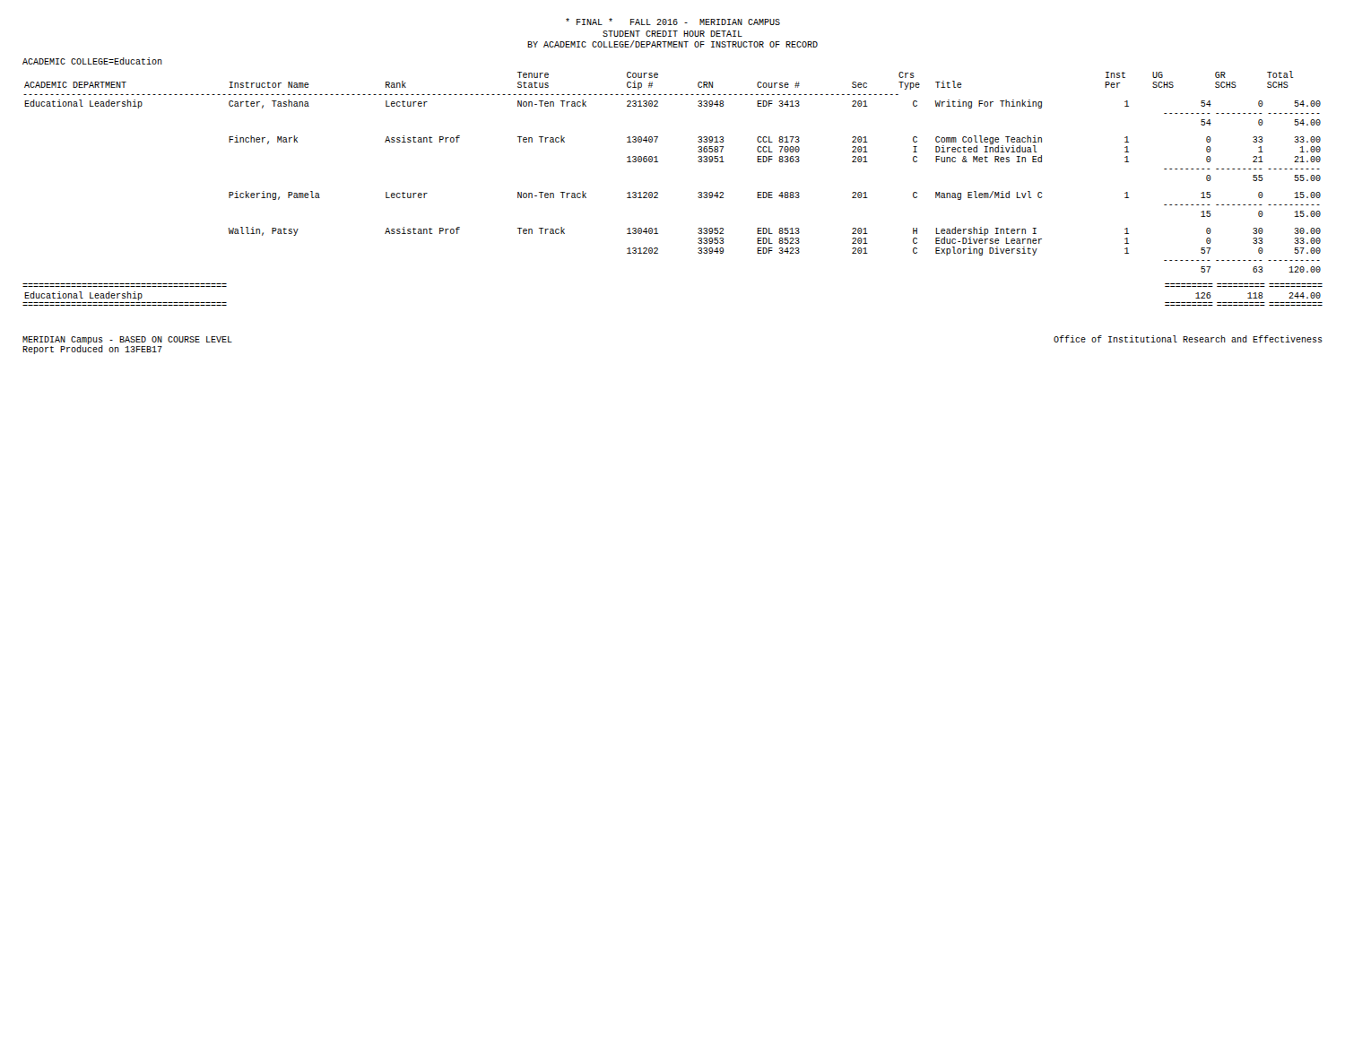* FINAL * FALL 2016 - MERIDIAN CAMPUS
STUDENT CREDIT HOUR DETAIL
BY ACADEMIC COLLEGE/DEPARTMENT OF INSTRUCTOR OF RECORD
ACADEMIC COLLEGE=Education
| | | | Tenure | Course | | | | Crs | | Inst | UG | GR | Total |
| --- | --- | --- | --- | --- | --- | --- | --- | --- | --- | --- | --- | --- | --- |
| ACADEMIC DEPARTMENT | Instructor Name | Rank | Status | Cip # | CRN | Course # | Sec | Type | Title | Per | SCHS | SCHS | SCHS |
| ------------------------------------------------------------------------------------------------------------------------------------------------------------------- |
| Educational Leadership | Carter, Tashana | Lecturer | Non-Ten Track | 231302 | 33948 | EDF 3413 | 201 | C | Writing For Thinking | 1 | 54 | 0 | 54.00 |
| | --------- | --------- | ---------- |
| | 54 | 0 | 54.00 |
| | Fincher, Mark | Assistant Prof | Ten Track | 130407 | 33913 | CCL 8173 | 201 | C | Comm College Teachin | 1 | 0 | 33 | 33.00 |
| | 36587 | CCL 7000 | 201 | I | Directed Individual | 1 | 0 | 1 | 1.00 |
| | 130601 | 33951 | EDF 8363 | 201 | C | Func & Met Res In Ed | 1 | 0 | 21 | 21.00 |
| | --------- | --------- | ---------- |
| | 0 | 55 | 55.00 |
| | Pickering, Pamela | Lecturer | Non-Ten Track | 131202 | 33942 | EDE 4883 | 201 | C | Manag Elem/Mid Lvl C | 1 | 15 | 0 | 15.00 |
| | --------- | --------- | ---------- |
| | 15 | 0 | 15.00 |
| | Wallin, Patsy | Assistant Prof | Ten Track | 130401 | 33952 | EDL 8513 | 201 | H | Leadership Intern I | 1 | 0 | 30 | 30.00 |
| | 33953 | EDL 8523 | 201 | C | Educ-Diverse Learner | 1 | 0 | 33 | 33.00 |
| | 131202 | 33949 | EDF 3423 | 201 | C | Exploring Diversity | 1 | 57 | 0 | 57.00 |
| | --------- | --------- | ---------- |
| | 57 | 63 | 120.00 |
| ====================================== | ========= | ========= | ========== |
| Educational Leadership | | 126 | 118 | 244.00 |
| ====================================== | ========= | ========= | ========== |
MERIDIAN Campus - BASED ON COURSE LEVEL Report Produced on 13FEB17
Office of Institutional Research and Effectiveness